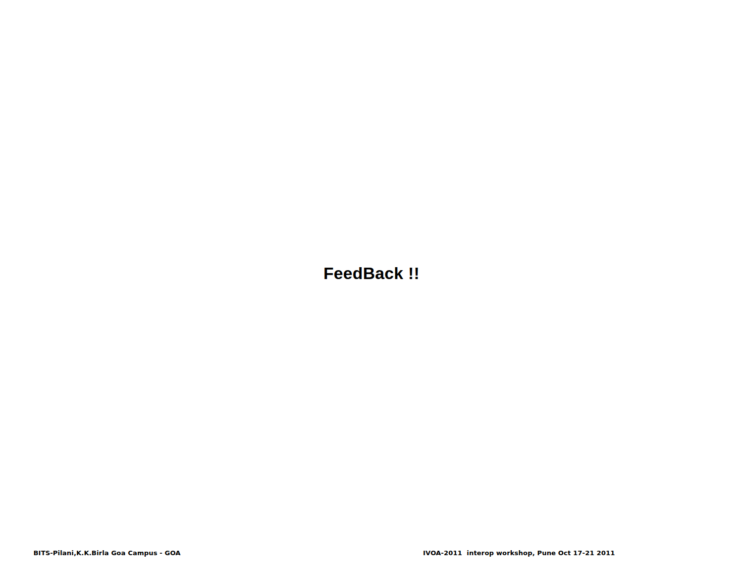FeedBack !!
BITS-Pilani,K.K.Birla Goa Campus - GOA
IVOA-2011 interop workshop, Pune Oct 17-21 2011